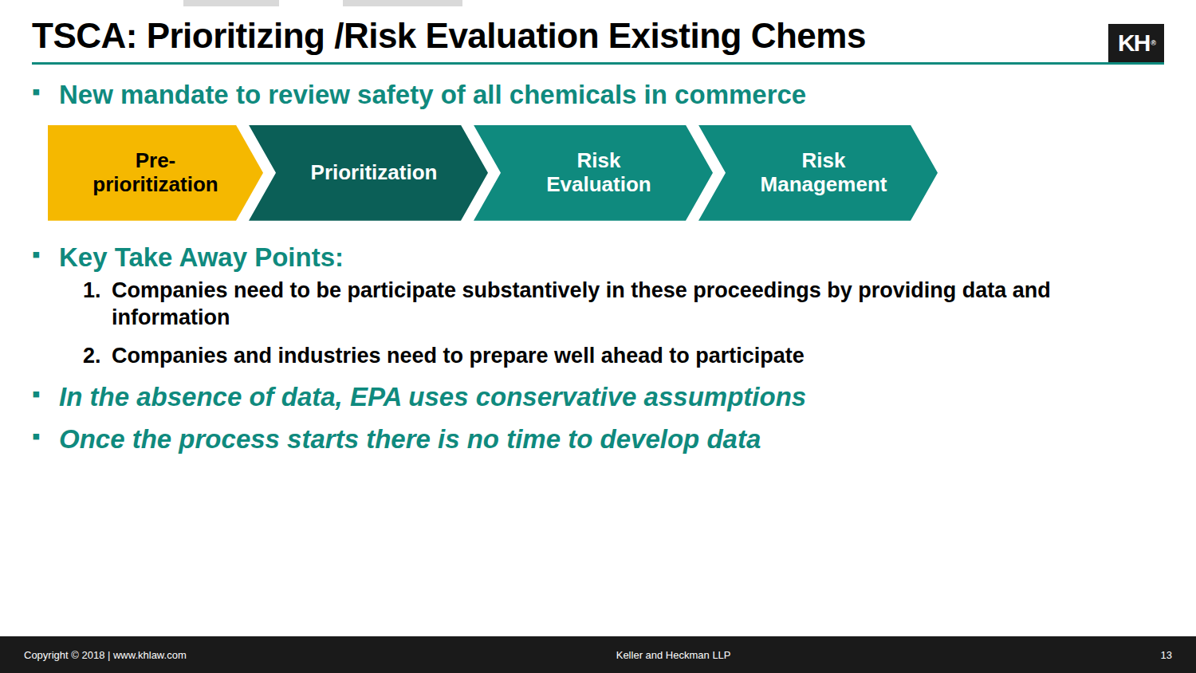TSCA: Prioritizing /Risk Evaluation Existing Chems
KH®
New mandate to review safety of all chemicals in commerce
Pre-
prioritization
Prioritization
Risk
Evaluation
Risk
Management
Key Take Away Points:
Companies need to be participate substantively in these proceedings by providing data and information
Companies and industries need to prepare well ahead to participate
In the absence of data, EPA uses conservative assumptions
Once the process starts there is no time to develop data
Copyright © 2018 | www.khlaw.com
Keller and Heckman LLP
13